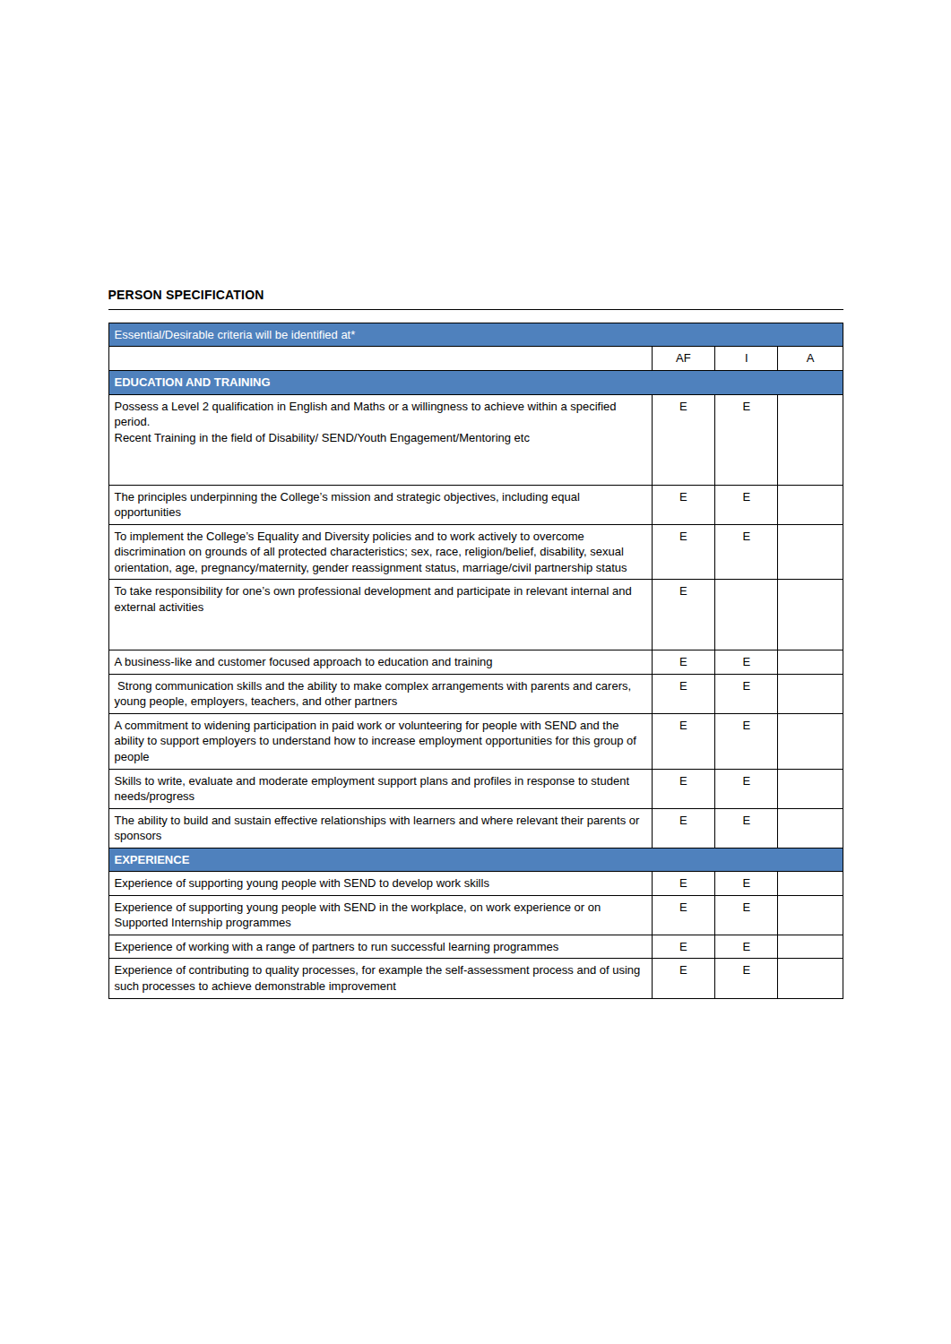PERSON SPECIFICATION
| Essential/Desirable criteria will be identified at* |
| | AF | I | A |
| EDUCATION AND TRAINING |
| Possess a Level 2 qualification in English and Maths or a willingness to achieve within a specified period. Recent Training in the field of Disability/ SEND/Youth Engagement/Mentoring etc | E | E | |
| The principles underpinning the College’s mission and strategic objectives, including equal opportunities | E | E | |
| To implement the College’s Equality and Diversity policies and to work actively to overcome discrimination on grounds of all protected characteristics; sex, race, religion/belief, disability, sexual orientation, age, pregnancy/maternity, gender reassignment status, marriage/civil partnership status | E | E | |
| To take responsibility for one’s own professional development and participate in relevant internal and external activities | E | | |
| A business-like and customer focused approach to education and training | E | E | |
| Strong communication skills and the ability to make complex arrangements with parents and carers, young people, employers, teachers, and other partners | E | E | |
| A commitment to widening participation in paid work or volunteering for people with SEND and the ability to support employers to understand how to increase employment opportunities for this group of people | E | E | |
| Skills to write, evaluate and moderate employment support plans and profiles in response to student needs/progress | E | E | |
| The ability to build and sustain effective relationships with learners and where relevant their parents or sponsors | E | E | |
| EXPERIENCE |
| Experience of supporting young people with SEND to develop work skills | E | E | |
| Experience of supporting young people with SEND in the workplace, on work experience or on Supported Internship programmes | E | E | |
| Experience of working with a range of partners to run successful learning programmes | E | E | |
| Experience of contributing to quality processes, for example the self-assessment process and of using such processes to achieve demonstrable improvement | E | E | |